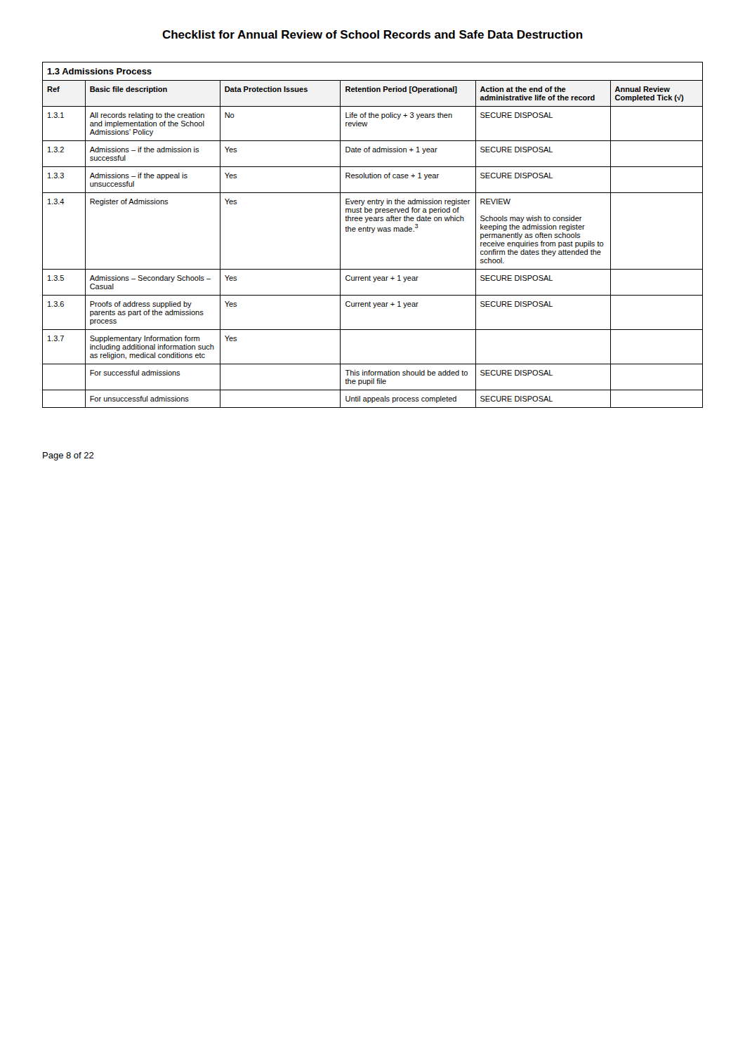Checklist for Annual Review of School Records and Safe Data Destruction
1.3 Admissions Process
| Ref | Basic file description | Data Protection Issues | Retention Period [Operational] | Action at the end of the administrative life of the record | Annual Review Completed Tick (√) |
| --- | --- | --- | --- | --- | --- |
| 1.3.1 | All records relating to the creation and implementation of the School Admissions’ Policy | No | Life of the policy + 3 years then review | SECURE DISPOSAL | |
| 1.3.2 | Admissions – if the admission is successful | Yes | Date of admission + 1 year | SECURE DISPOSAL | |
| 1.3.3 | Admissions – if the appeal is unsuccessful | Yes | Resolution of case + 1 year | SECURE DISPOSAL | |
| 1.3.4 | Register of Admissions | Yes | Every entry in the admission register must be preserved for a period of three years after the date on which the entry was made. 3 | REVIEW Schools may wish to consider keeping the admission register permanently as often schools receive enquiries from past pupils to confirm the dates they attended the school. | |
| 1.3.5 | Admissions – Secondary Schools – Casual | Yes | Current year + 1 year | SECURE DISPOSAL | |
| 1.3.6 | Proofs of address supplied by parents as part of the admissions process | Yes | Current year + 1 year | SECURE DISPOSAL | |
| 1.3.7 | Supplementary Information form including additional information such as religion, medical conditions etc | Yes | | | |
| | For successful admissions | | This information should be added to the pupil file | SECURE DISPOSAL | |
| | For unsuccessful admissions | | Until appeals process completed | SECURE DISPOSAL | |
Page 8 of 22